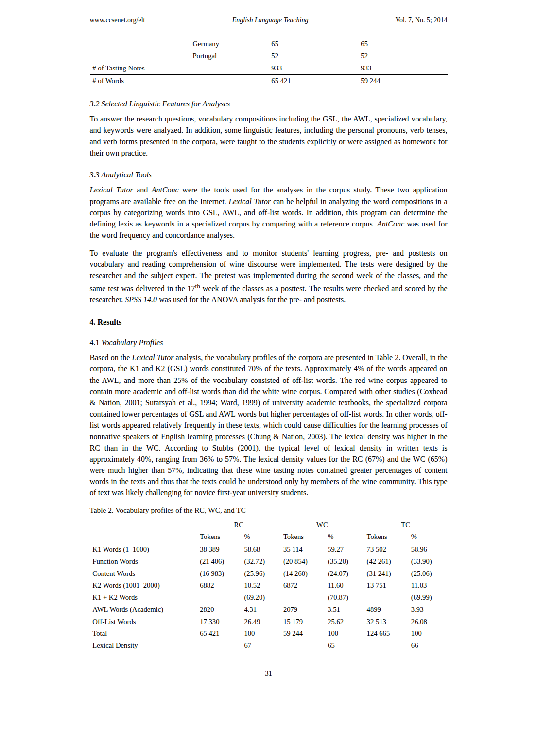www.ccsenet.org/elt English Language Teaching Vol. 7, No. 5; 2014
| | Germany | 65 | 65 |
| | Portugal | 52 | 52 |
| # of Tasting Notes | 933 | 933 |
| # of Words | 65 421 | 59 244 |
3.2 Selected Linguistic Features for Analyses
To answer the research questions, vocabulary compositions including the GSL, the AWL, specialized vocabulary, and keywords were analyzed. In addition, some linguistic features, including the personal pronouns, verb tenses, and verb forms presented in the corpora, were taught to the students explicitly or were assigned as homework for their own practice.
3.3 Analytical Tools
Lexical Tutor and AntConc were the tools used for the analyses in the corpus study. These two application programs are available free on the Internet. Lexical Tutor can be helpful in analyzing the word compositions in a corpus by categorizing words into GSL, AWL, and off-list words. In addition, this program can determine the defining lexis as keywords in a specialized corpus by comparing with a reference corpus. AntConc was used for the word frequency and concordance analyses.
To evaluate the program's effectiveness and to monitor students' learning progress, pre- and posttests on vocabulary and reading comprehension of wine discourse were implemented. The tests were designed by the researcher and the subject expert. The pretest was implemented during the second week of the classes, and the same test was delivered in the 17th week of the classes as a posttest. The results were checked and scored by the researcher. SPSS 14.0 was used for the ANOVA analysis for the pre- and posttests.
4. Results
4.1 Vocabulary Profiles
Based on the Lexical Tutor analysis, the vocabulary profiles of the corpora are presented in Table 2. Overall, in the corpora, the K1 and K2 (GSL) words constituted 70% of the texts. Approximately 4% of the words appeared on the AWL, and more than 25% of the vocabulary consisted of off-list words. The red wine corpus appeared to contain more academic and off-list words than did the white wine corpus. Compared with other studies (Coxhead & Nation, 2001; Sutarsyah et al., 1994; Ward, 1999) of university academic textbooks, the specialized corpora contained lower percentages of GSL and AWL words but higher percentages of off-list words. In other words, off-list words appeared relatively frequently in these texts, which could cause difficulties for the learning processes of nonnative speakers of English learning processes (Chung & Nation, 2003). The lexical density was higher in the RC than in the WC. According to Stubbs (2001), the typical level of lexical density in written texts is approximately 40%, ranging from 36% to 57%. The lexical density values for the RC (67%) and the WC (65%) were much higher than 57%, indicating that these wine tasting notes contained greater percentages of content words in the texts and thus that the texts could be understood only by members of the wine community. This type of text was likely challenging for novice first-year university students.
Table 2. Vocabulary profiles of the RC, WC, and TC
| | RC | WC | TC |
| --- | --- | --- | --- |
| | Tokens | % | Tokens | % | Tokens | % |
| K1 Words (1–1000) | 38 389 | 58.68 | 35 114 | 59.27 | 73 502 | 58.96 |
| Function Words | (21 406) | (32.72) | (20 854) | (35.20) | (42 261) | (33.90) |
| Content Words | (16 983) | (25.96) | (14 260) | (24.07) | (31 241) | (25.06) |
| K2 Words (1001–2000) | 6882 | 10.52 | 6872 | 11.60 | 13 751 | 11.03 |
| K1 + K2 Words | | (69.20) | | (70.87) | | (69.99) |
| AWL Words (Academic) | 2820 | 4.31 | 2079 | 3.51 | 4899 | 3.93 |
| Off-List Words | 17 330 | 26.49 | 15 179 | 25.62 | 32 513 | 26.08 |
| Total | 65 421 | 100 | 59 244 | 100 | 124 665 | 100 |
| Lexical Density | | 67 | | 65 | | 66 |
31